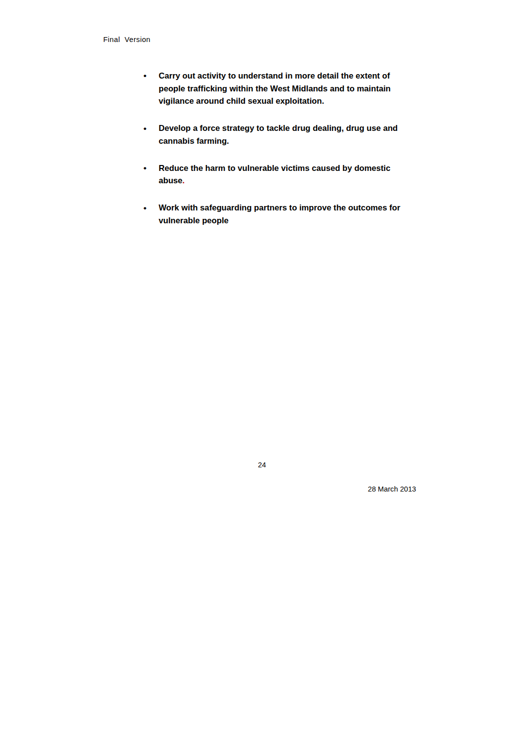Final Version
Carry out activity to understand in more detail the extent of people trafficking within the West Midlands and to maintain vigilance around child sexual exploitation.
Develop a force strategy to tackle drug dealing, drug use and cannabis farming.
Reduce the harm to vulnerable victims caused by domestic abuse.
Work with safeguarding partners to improve the outcomes for vulnerable people
24
28 March 2013